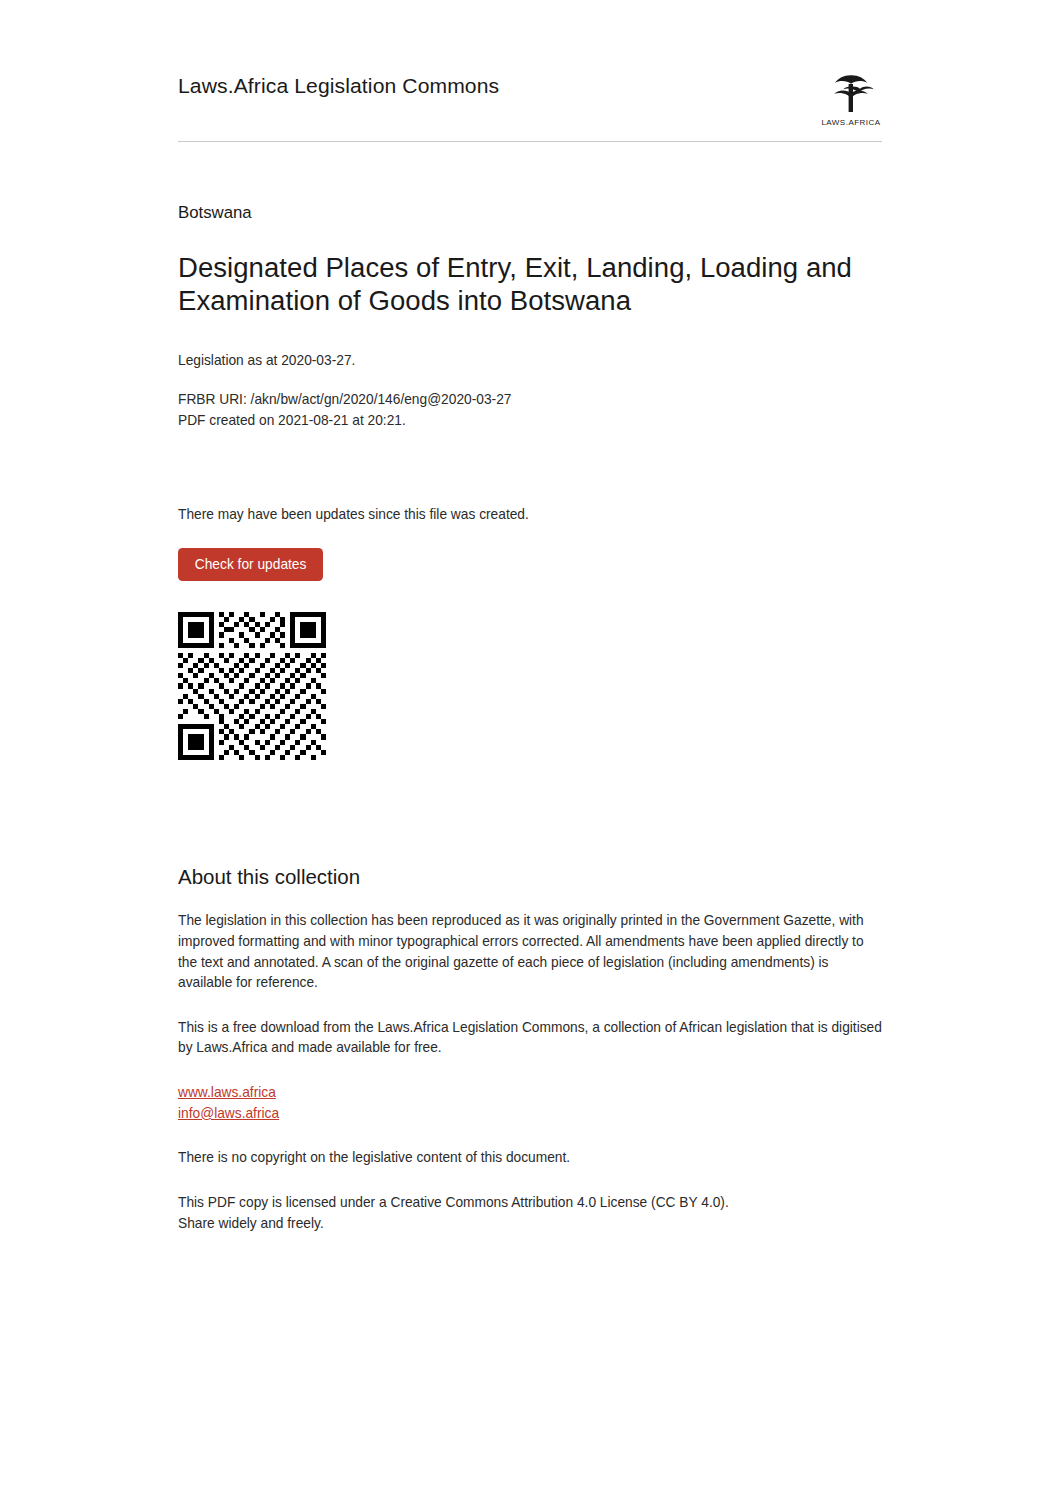Laws.Africa Legislation Commons
LAWS.AFRICA
Botswana
Designated Places of Entry, Exit, Landing, Loading and Examination of Goods into Botswana
Legislation as at 2020-03-27.
FRBR URI: /akn/bw/act/gn/2020/146/eng@2020-03-27
PDF created on 2021-08-21 at 20:21.
There may have been updates since this file was created.
Check for updates
About this collection
The legislation in this collection has been reproduced as it was originally printed in the Government Gazette, with improved formatting and with minor typographical errors corrected. All amendments have been applied directly to the text and annotated. A scan of the original gazette of each piece of legislation (including amendments) is available for reference.
This is a free download from the Laws.Africa Legislation Commons, a collection of African legislation that is digitised by Laws.Africa and made available for free.
www.laws.africa info@laws.africa
There is no copyright on the legislative content of this document.
This PDF copy is licensed under a Creative Commons Attribution 4.0 License (CC BY 4.0).
Share widely and freely.